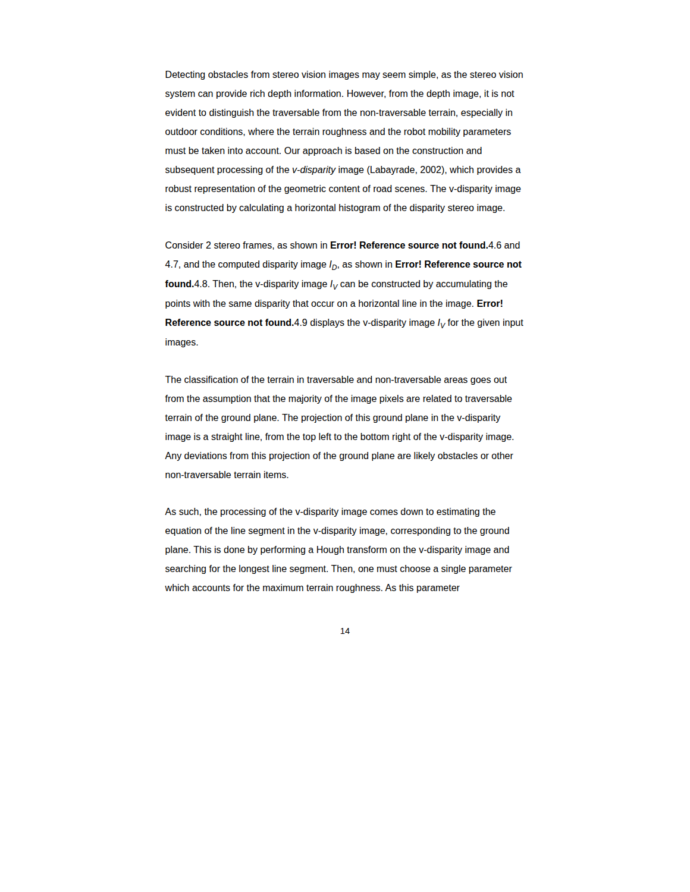Detecting obstacles from stereo vision images may seem simple, as the stereo vision system can provide rich depth information. However, from the depth image, it is not evident to distinguish the traversable from the non-traversable terrain, especially in outdoor conditions, where the terrain roughness and the robot mobility parameters must be taken into account. Our approach is based on the construction and subsequent processing of the v-disparity image (Labayrade, 2002), which provides a robust representation of the geometric content of road scenes. The v-disparity image is constructed by calculating a horizontal histogram of the disparity stereo image.
Consider 2 stereo frames, as shown in Error! Reference source not found. 4.6 and 4.7, and the computed disparity image ID, as shown in Error! Reference source not found. 4.8. Then, the v-disparity image IV can be constructed by accumulating the points with the same disparity that occur on a horizontal line in the image. Error! Reference source not found. 4.9 displays the v-disparity image IV for the given input images.
The classification of the terrain in traversable and non-traversable areas goes out from the assumption that the majority of the image pixels are related to traversable terrain of the ground plane. The projection of this ground plane in the v-disparity image is a straight line, from the top left to the bottom right of the v-disparity image. Any deviations from this projection of the ground plane are likely obstacles or other non-traversable terrain items.
As such, the processing of the v-disparity image comes down to estimating the equation of the line segment in the v-disparity image, corresponding to the ground plane. This is done by performing a Hough transform on the v-disparity image and searching for the longest line segment. Then, one must choose a single parameter which accounts for the maximum terrain roughness. As this parameter
14